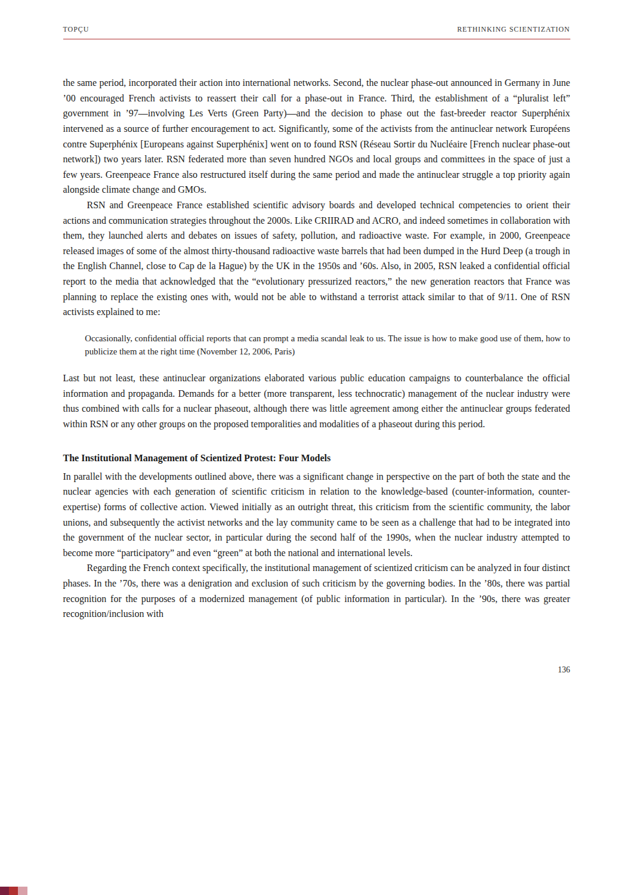Topçu Rethinking Scientization
the same period, incorporated their action into international networks. Second, the nuclear phase-out announced in Germany in June ’00 encouraged French activists to reassert their call for a phase-out in France. Third, the establishment of a “pluralist left” government in ’97—involving Les Verts (Green Party)—and the decision to phase out the fast-breeder reactor Superphénix intervened as a source of further encouragement to act. Significantly, some of the activists from the antinuclear network Européens contre Superphénix [Europeans against Superphénix] went on to found RSN (Réseau Sortir du Nucléaire [French nuclear phase-out network]) two years later. RSN federated more than seven hundred NGOs and local groups and committees in the space of just a few years. Greenpeace France also restructured itself during the same period and made the antinuclear struggle a top priority again alongside climate change and GMOs.
RSN and Greenpeace France established scientific advisory boards and developed technical competencies to orient their actions and communication strategies throughout the 2000s. Like CRIIRAD and ACRO, and indeed sometimes in collaboration with them, they launched alerts and debates on issues of safety, pollution, and radioactive waste. For example, in 2000, Greenpeace released images of some of the almost thirty-thousand radioactive waste barrels that had been dumped in the Hurd Deep (a trough in the English Channel, close to Cap de la Hague) by the UK in the 1950s and ’60s. Also, in 2005, RSN leaked a confidential official report to the media that acknowledged that the “evolutionary pressurized reactors,” the new generation reactors that France was planning to replace the existing ones with, would not be able to withstand a terrorist attack similar to that of 9/11. One of RSN activists explained to me:
Occasionally, confidential official reports that can prompt a media scandal leak to us. The issue is how to make good use of them, how to publicize them at the right time (November 12, 2006, Paris)
Last but not least, these antinuclear organizations elaborated various public education campaigns to counterbalance the official information and propaganda. Demands for a better (more transparent, less technocratic) management of the nuclear industry were thus combined with calls for a nuclear phaseout, although there was little agreement among either the antinuclear groups federated within RSN or any other groups on the proposed temporalities and modalities of a phaseout during this period.
The Institutional Management of Scientized Protest: Four Models
In parallel with the developments outlined above, there was a significant change in perspective on the part of both the state and the nuclear agencies with each generation of scientific criticism in relation to the knowledge-based (counter-information, counter-expertise) forms of collective action. Viewed initially as an outright threat, this criticism from the scientific community, the labor unions, and subsequently the activist networks and the lay community came to be seen as a challenge that had to be integrated into the government of the nuclear sector, in particular during the second half of the 1990s, when the nuclear industry attempted to become more “participatory” and even “green” at both the national and international levels.
Regarding the French context specifically, the institutional management of scientized criticism can be analyzed in four distinct phases. In the ’70s, there was a denigration and exclusion of such criticism by the governing bodies. In the ’80s, there was partial recognition for the purposes of a modernized management (of public information in particular). In the ’90s, there was greater recognition/inclusion with
136